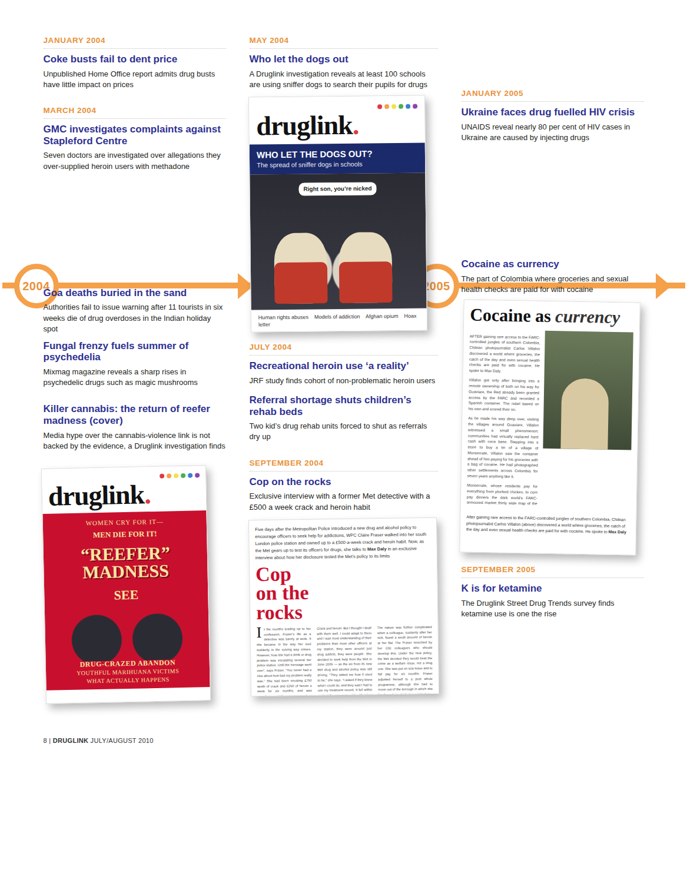2004
2005
January 2004
Coke busts fail to dent price
Unpublished Home Office report admits drug busts have little impact on prices
March 2004
GMC investigates complaints against Stapleford Centre
Seven doctors are investigated over allegations they over-supplied heroin users with methadone
Goa deaths buried in the sand
Authorities fail to issue warning after 11 tourists in six weeks die of drug overdoses in the Indian holiday spot
Fungal frenzy fuels summer of psychedelia
Mixmag magazine reveals a sharp rises in psychedelic drugs such as magic mushrooms
Killer cannabis: the return of reefer madness (cover)
Media hype over the cannabis-violence link is not backed by the evidence, a Druglink investigation finds
druglink.
WOMEN CRY FOR IT—
MEN DIE FOR IT!
“REEFER”
MADNESS
SEE
DRUG-CRAZED ABANDON YOUTHFUL MARIHUANA VICTIMS
WHAT ACTUALLY HAPPENS
May 2004
Who let the dogs out
A Druglink investigation reveals at least 100 schools are using sniffer dogs to search their pupils for drugs
druglink.
WHO LET THE DOGS OUT? The spread of sniffer dogs in schools
Right son, you’re nicked
Human rights abuses Models of addiction Afghan opium Hoax letter
July 2004
Recreational heroin use ‘a reality’
JRF study finds cohort of non-problematic heroin users
Referral shortage shuts children’s rehab beds
Two kid’s drug rehab units forced to shut as referrals dry up
September 2004
Cop on the rocks
Exclusive interview with a former Met detective with a £500 a week crack and heroin habit
Five days after the Metropolitan Police introduced a new drug and alcohol policy to encourage officers to seek help for addictions, WPC Claire Fraser walked into her south London police station and owned up to a £500-a-week crack and heroin habit. Now, as the Met gears up to test its officers for drugs, she talks to Max Daly in an exclusive interview about how her disclosure tested the Met’s policy to its limits
Cop
on the
rocks
It the months leading up to her confession, Fraser’s life as a detective was barely at work. It she became in the way her soul suddenly in the solving way crimes. However, how she had a drink or drug problem was escalating several her police station. Until the message went over”, says Fraser. “You never had a clue about how bad my problem really was.” She had been smoking £750 worth of crack and £250 of heroin a week for six months, and was spending nearly every waking moment.
Crack and heroin. But I thought I dealt with them well. I could adapt to them and I was most understanding of their problems than most other officers at my station, they were around just drug addicts, they were people. She decided to seek help from the Met in June 2005 — as the six from its new Met drug and alcohol policy was still driving. “They asked me how it used to be,” she says. “I asked if they knew what I could do, and they said I had to use my treatment record. It fell within my that the occupational health officer didn’t seem to know anything about drugs.” It was agreed she would take some weeks off and do a colleague’s house to manage cold turkey.
The nature was further complicated when a colleague, suddenly after her sick, found a small amount of heroin at her flat. The Fraser searched by her CID colleagues who should develop this. Under the new policy, the Met decided they would treat the crime as a welfare issue, not a drug one. She was put on sick leave and to fall pay for six months. Fraser adjusted herself to a post whole programme, although she had to move out of the borough in which she lived and worked to avoid being treated alongside recovering drug users she arrested in the past. To date, she says, that has been a success.
January 2005
Ukraine faces drug fuelled HIV crisis
UNAIDS reveal nearly 80 per cent of HIV cases in Ukraine are caused by injecting drugs
Cocaine as currency
The part of Colombia where groceries and sexual health checks are paid for with cocaine
Cocaine as currency
AFTER gaining rare access to the FARC-controlled jungles of southern Colombia, Chilean photojournalist Carlos Villalon discovered a world where groceries, the catch of the day and even sexual health checks are paid for with cocaine. He spoke to Max Daly.
Villalon got only after bringing into a remote ownership of both on his way for Guaviare, the Red already been granted access by the FARC and recorded a Spanish container. The rebel based on his own and scored their on.
As he made his way deep over, visiting the villages around Guaviare, Villalon witnessed a small phenomenon: communities had virtually replaced hard cash with coca base. Stepping into a store to buy a tin of a village of Monserrate, Villalon saw the container ahead of him paying for his groceries with a bag of cocaine. He had photographed other settlements across Colombia for seven years anything like it.
Monserrate, whose residents pay for everything from plucked chicken, to corn pay dinners the dark world’s FARC-armoured market thinly wide map of the drug. “It was an incredible scene,” says Villalon, gives more flavour to take picture to violent business, the also of a proportion FARC commander. “Machines of over the region accepted base as payment for purchases, weighing out the right amount and handing back the remainder of base in change. The farmers earn very poor people with very little education. For them as long as they can swap a marketable item on what they need to transport down the road. To them, the base is money.”
After gaining rare access to the FARC-controlled jungles of southern Colombia, Chilean photojournalist Carlos Villalon (above) discovered a world where groceries, the catch of the day and even sexual health checks are paid for with cocaine. He spoke to Max Daly
September 2005
K is for ketamine
The Druglink Street Drug Trends survey finds ketamine use is one the rise
8 | DRUGLINK JULY/AUGUST 2010